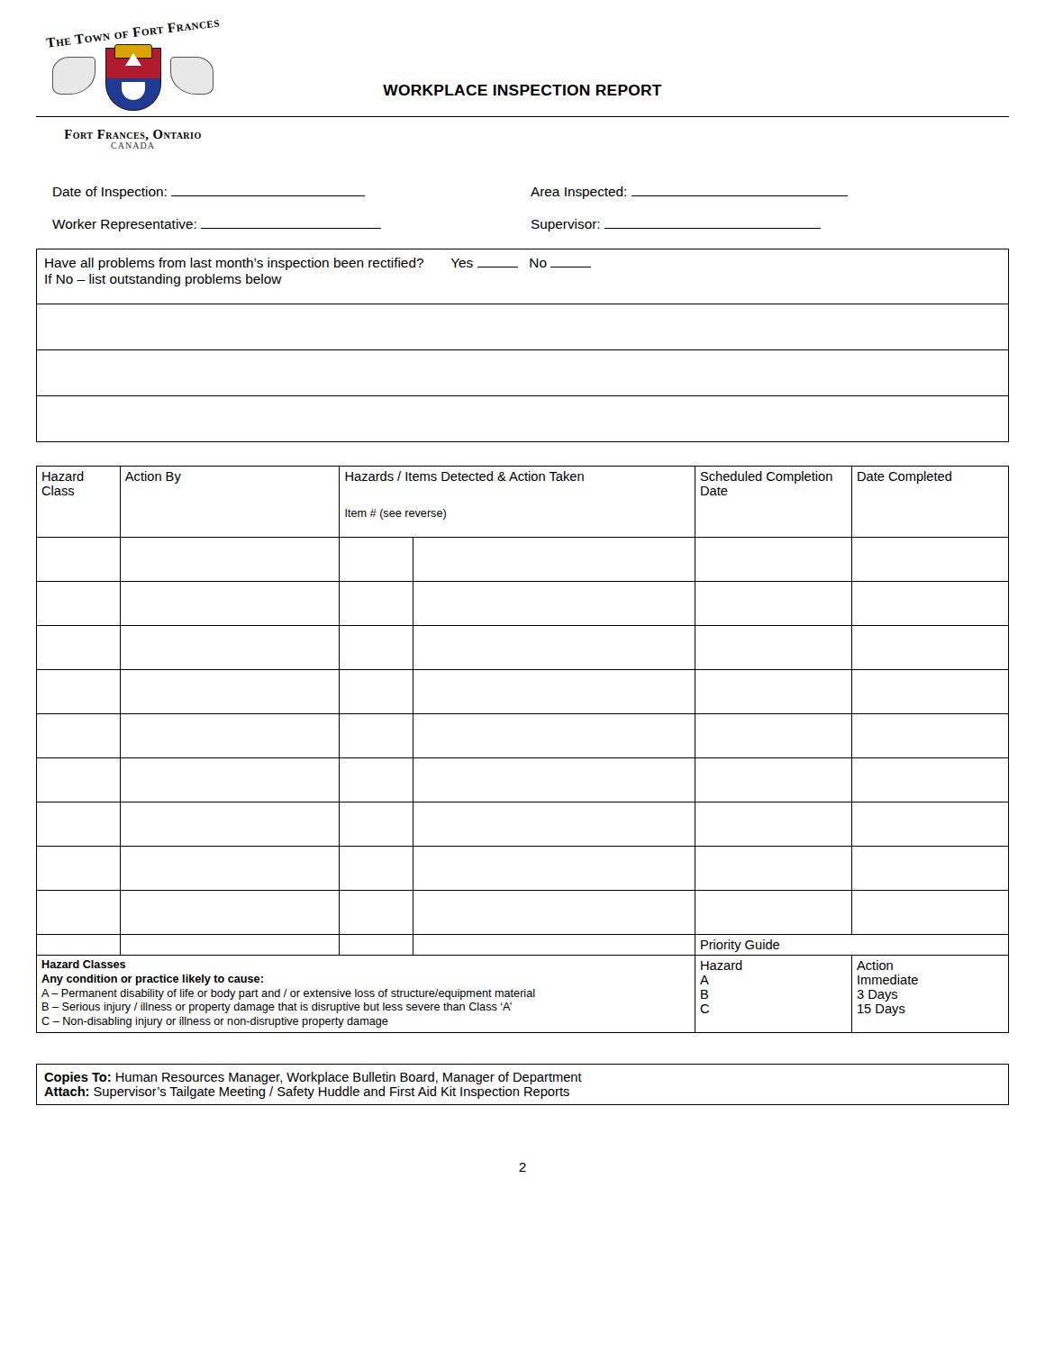The Town of Fort Frances
Fort Frances, Ontario
CANADA
WORKPLACE INSPECTION REPORT
Date of Inspection:
Area Inspected:
Worker Representative:
Supervisor:
| Have all problems from last month’s inspection been rectified? Yes No If No – list outstanding problems below |
| Hazard Class | Action By | Hazards / Items Detected & Action Taken Item # (see reverse) | Scheduled Completion Date | Date Completed |
| --- | --- | --- | --- | --- |
| | | | | Priority Guide |
| Hazard Classes Any condition or practice likely to cause: A – Permanent disability of life or body part and / or extensive loss of structure/equipment material B – Serious injury / illness or property damage that is disruptive but less severe than Class ‘A’ C – Non-disabling injury or illness or non-disruptive property damage | Hazard A B C | Action Immediate 3 Days 15 Days |
| Copies To: Human Resources Manager, Workplace Bulletin Board, Manager of Department Attach: Supervisor’s Tailgate Meeting / Safety Huddle and First Aid Kit Inspection Reports |
2